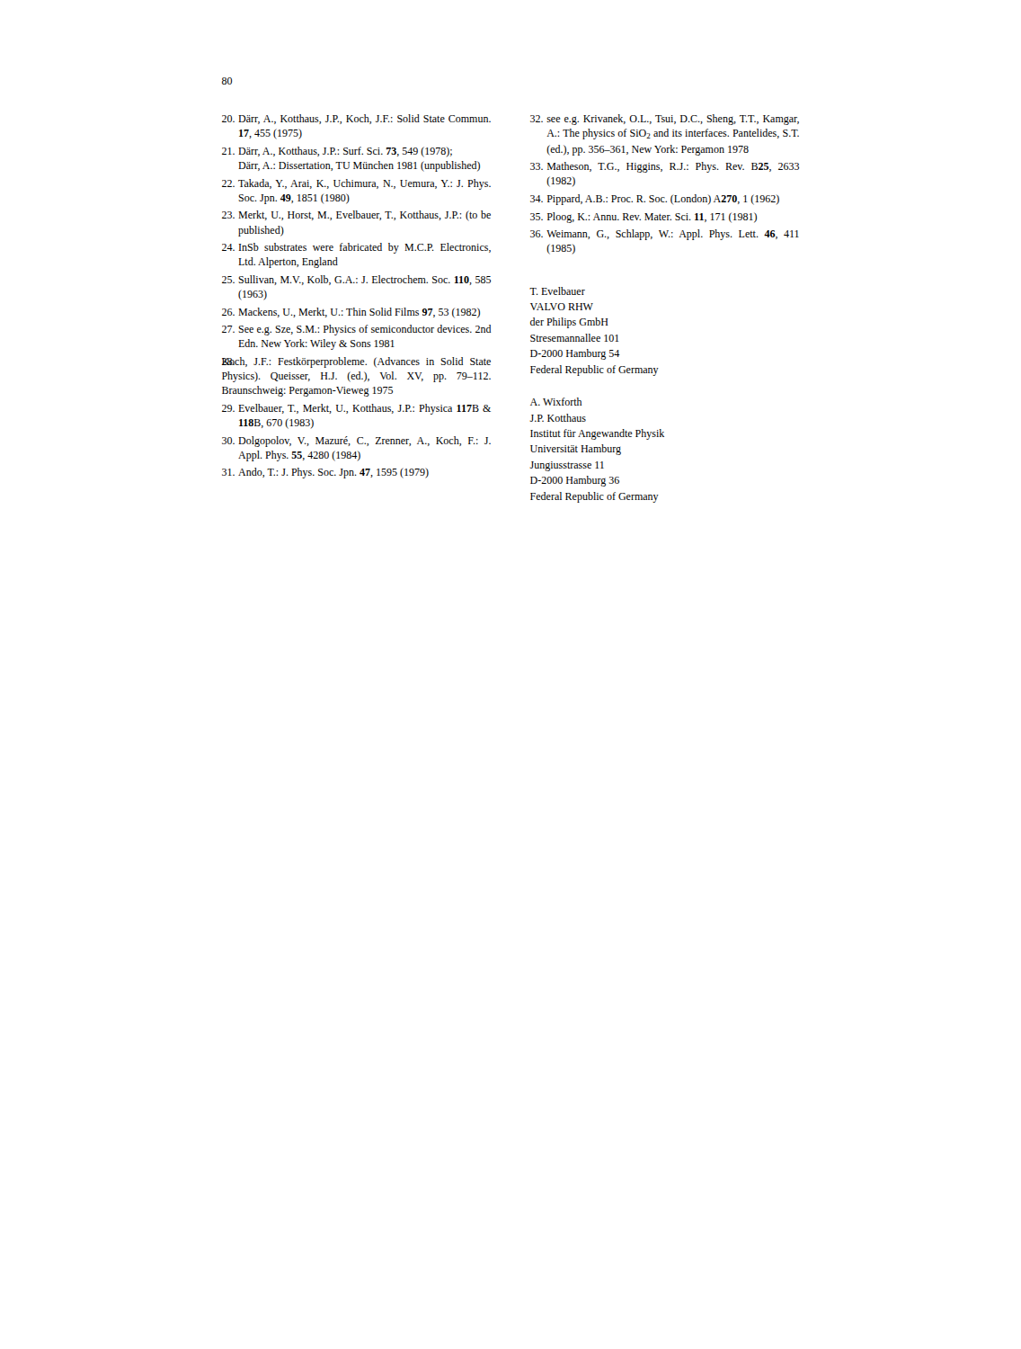80
20. Därr, A., Kotthaus, J.P., Koch, J.F.: Solid State Commun. 17, 455 (1975)
21. Därr, A., Kotthaus, J.P.: Surf. Sci. 73, 549 (1978);
Därr, A.: Dissertation, TU München 1981 (unpublished)
22. Takada, Y., Arai, K., Uchimura, N., Uemura, Y.: J. Phys. Soc. Jpn. 49, 1851 (1980)
23. Merkt, U., Horst, M., Evelbauer, T., Kotthaus, J.P.: (to be published)
24. InSb substrates were fabricated by M.C.P. Electronics, Ltd. Alperton, England
25. Sullivan, M.V., Kolb, G.A.: J. Electrochem. Soc. 110, 585 (1963)
26. Mackens, U., Merkt, U.: Thin Solid Films 97, 53 (1982)
27. See e.g. Sze, S.M.: Physics of semiconductor devices. 2nd Edn. New York: Wiley & Sons 1981
28. Koch, J.F.: Festkörperprobleme. (Advances in Solid State Physics). Queisser, H.J. (ed.), Vol. XV, pp. 79–112. Braunschweig: Pergamon-Vieweg 1975
29. Evelbauer, T., Merkt, U., Kotthaus, J.P.: Physica 117 B & 118 B, 670 (1983)
30. Dolgopolov, V., Mazuré, C., Zrenner, A., Koch, F.: J. Appl. Phys. 55, 4280 (1984)
31. Ando, T.: J. Phys. Soc. Jpn. 47, 1595 (1979)
32. see e.g. Krivanek, O.L., Tsui, D.C., Sheng, T.T., Kamgar, A.: The physics of SiO2 and its interfaces. Pantelides, S.T. (ed.), pp. 356–361, New York: Pergamon 1978
33. Matheson, T.G., Higgins, R.J.: Phys. Rev. B25, 2633 (1982)
34. Pippard, A.B.: Proc. R. Soc. (London) A270, 1 (1962)
35. Ploog, K.: Annu. Rev. Mater. Sci. 11, 171 (1981)
36. Weimann, G., Schlapp, W.: Appl. Phys. Lett. 46, 411 (1985)
T. Evelbauer
VALVO RHW
der Philips GmbH
Stresemannallee 101
D-2000 Hamburg 54
Federal Republic of Germany
A. Wixforth
J.P. Kotthaus
Institut für Angewandte Physik
Universität Hamburg
Jungiusstrasse 11
D-2000 Hamburg 36
Federal Republic of Germany